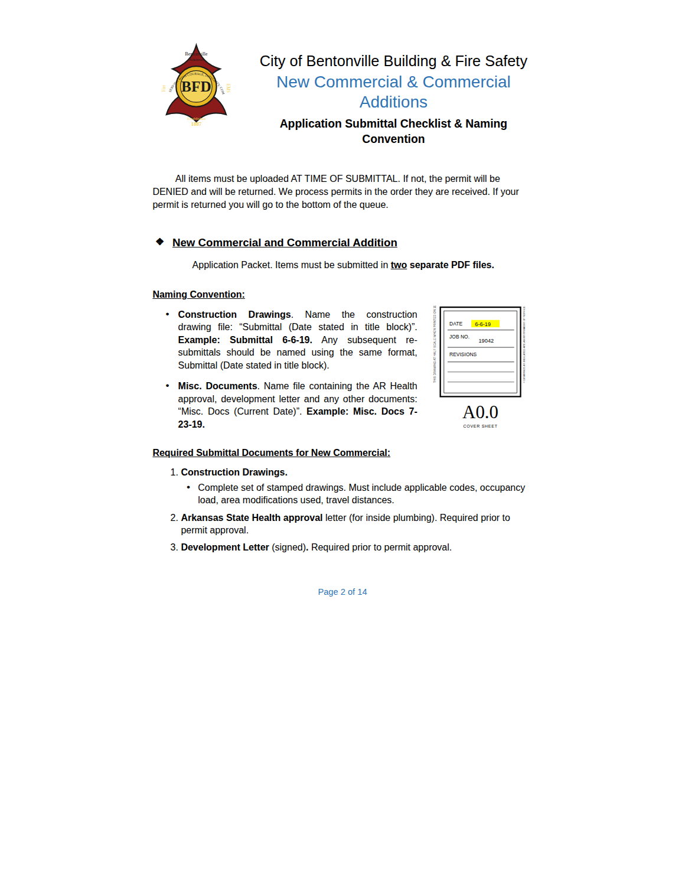Bentonville Fire Department emblem BFD Bentonville Arkansas Fire EMS Established 1887 SERVING WITH COURAGE, INTEGRITY, COMPASSION
City of Bentonville Building & Fire Safety
New Commercial & Commercial Additions
Application Submittal Checklist & Naming Convention
All items must be uploaded AT TIME OF SUBMITTAL. If not, the permit will be DENIED and will be returned. We process permits in the order they are received. If your permit is returned you will go to the bottom of the queue.
New Commercial and Commercial Addition
Application Packet. Items must be submitted in two separate PDF files.
Naming Convention:
Title block example THIS DRAWING AT HALF SCALE WHEN PRINTED ON 11x17 SIZE SHEET © DRAWINGS AS INDICATED ARE AN INSTRUMENT OF SERVICE. DO NOT REPRODUCE. DATE 6-6-19 JOB NO. 19042 REVISIONS A0.0 COVER SHEET
Construction Drawings. Name the construction drawing file: “Submittal (Date stated in title block)”. Example: Submittal 6-6-19. Any subsequent re-submittals should be named using the same format, Submittal (Date stated in title block).
Misc. Documents. Name file containing the AR Health approval, development letter and any other documents: “Misc. Docs (Current Date)”. Example: Misc. Docs 7-23-19.
Required Submittal Documents for New Commercial:
Construction Drawings.
Complete set of stamped drawings. Must include applicable codes, occupancy load, area modifications used, travel distances.
Arkansas State Health approval letter (for inside plumbing). Required prior to permit approval.
Development Letter (signed). Required prior to permit approval.
Page 2 of 14